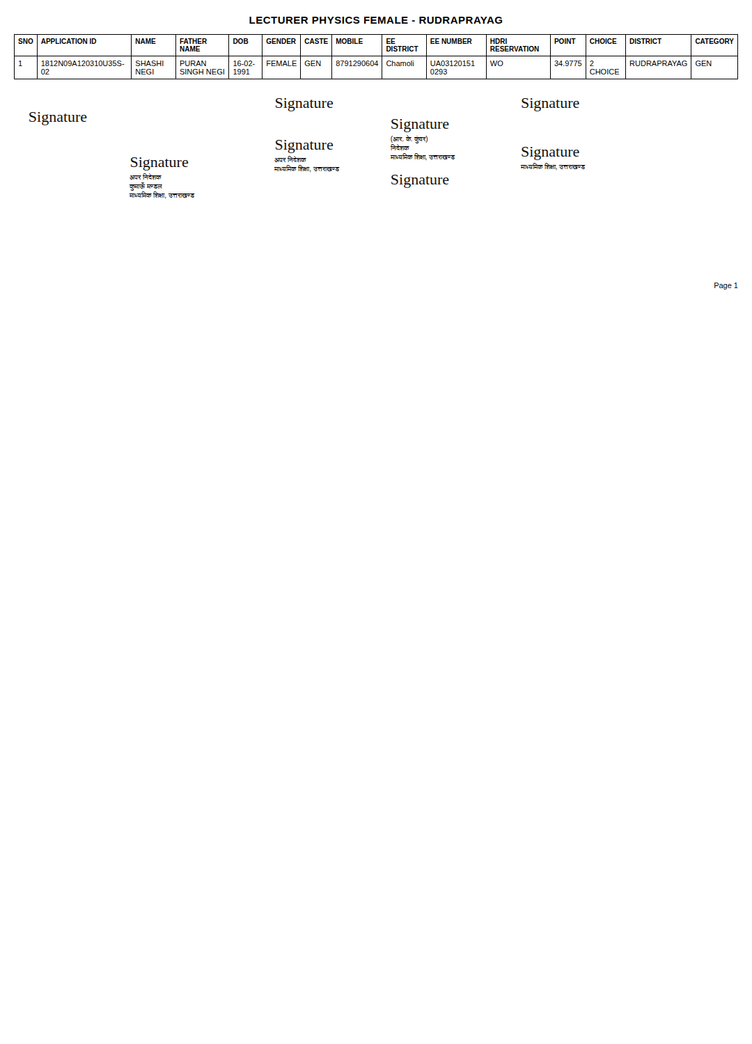LECTURER PHYSICS FEMALE - RUDRAPRAYAG
| SNO | APPLICATION ID | NAME | FATHER NAME | DOB | GENDER | CASTE | MOBILE | EE DISTRICT | EE NUMBER | HDRI RESERVATION | POINT | CHOICE | DISTRICT | CATEGORY |
| --- | --- | --- | --- | --- | --- | --- | --- | --- | --- | --- | --- | --- | --- | --- |
| 1 | 1812N09A120310U35S-02 | SHASHI NEGI | PURAN SINGH NEGI | 16-02-1991 | FEMALE | GEN | 8791290604 | Chamoli | UA03120151 0293 | WO | 34.9775 | 2 CHOICE | RUDRAPRAYAG | GEN |
Signature
Signature
अपर निदेशक
कुमाऊँ मण्डल
माध्यमिक शिक्षा, उत्तराखण्ड
Signature
Signature
अपर निदेशक
माध्यमिक शिक्षा, उत्तराखण्ड
Signature
(आर. के. कुंवर)
निदेशक
माध्यमिक शिक्षा, उत्तराखण्ड
Signature
Signature
Signature
माध्यमिक शिक्षा, उत्तराखण्ड
Page 1